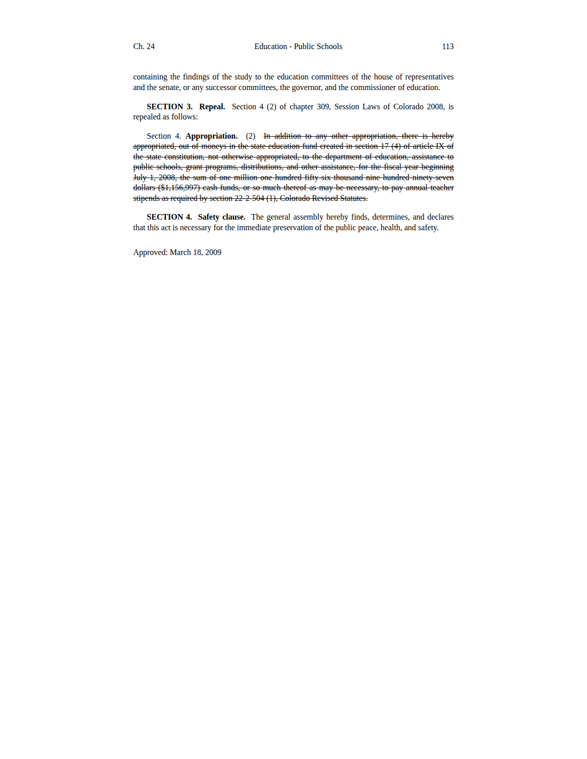Ch. 24
Education - Public Schools
113
containing the findings of the study to the education committees of the house of representatives and the senate, or any successor committees, the governor, and the commissioner of education.
SECTION 3. Repeal. Section 4 (2) of chapter 309, Session Laws of Colorado 2008, is repealed as follows:
Section 4. Appropriation. (2) In addition to any other appropriation, there is hereby appropriated, out of moneys in the state education fund created in section 17 (4) of article IX of the state constitution, not otherwise appropriated, to the department of education, assistance to public schools, grant programs, distributions, and other assistance, for the fiscal year beginning July 1, 2008, the sum of one million one hundred fifty-six thousand nine hundred ninety-seven dollars ($1,156,997) cash funds, or so much thereof as may be necessary, to pay annual teacher stipends as required by section 22-2-504 (1), Colorado Revised Statutes.
SECTION 4. Safety clause. The general assembly hereby finds, determines, and declares that this act is necessary for the immediate preservation of the public peace, health, and safety.
Approved: March 18, 2009